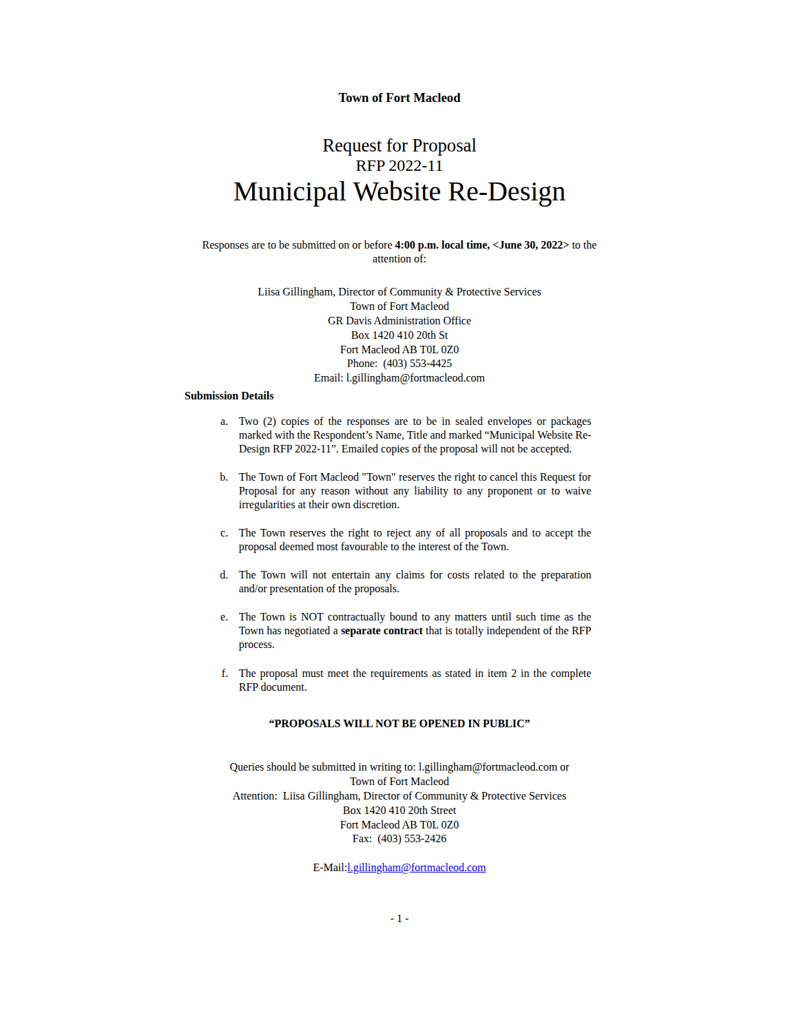Town of Fort Macleod
Request for Proposal
RFP 2022-11
Municipal Website Re-Design
Responses are to be submitted on or before 4:00 p.m. local time, <June 30, 2022> to the attention of:
Liisa Gillingham, Director of Community & Protective Services
Town of Fort Macleod
GR Davis Administration Office
Box 1420 410 20th St
Fort Macleod AB T0L 0Z0
Phone: (403) 553-4425
Email: l.gillingham@fortmacleod.com
Submission Details
Two (2) copies of the responses are to be in sealed envelopes or packages marked with the Respondent’s Name, Title and marked “Municipal Website Re-Design RFP 2022-11”. Emailed copies of the proposal will not be accepted.
The Town of Fort Macleod "Town" reserves the right to cancel this Request for Proposal for any reason without any liability to any proponent or to waive irregularities at their own discretion.
The Town reserves the right to reject any of all proposals and to accept the proposal deemed most favourable to the interest of the Town.
The Town will not entertain any claims for costs related to the preparation and/or presentation of the proposals.
The Town is NOT contractually bound to any matters until such time as the Town has negotiated a separate contract that is totally independent of the RFP process.
The proposal must meet the requirements as stated in item 2 in the complete RFP document.
“PROPOSALS WILL NOT BE OPENED IN PUBLIC”
Queries should be submitted in writing to: l.gillingham@fortmacleod.com or
Town of Fort Macleod
Attention: Liisa Gillingham, Director of Community & Protective Services
Box 1420 410 20th Street
Fort Macleod AB T0L 0Z0
Fax: (403) 553-2426
E-Mail:l.gillingham@fortmacleod.com
- 1 -